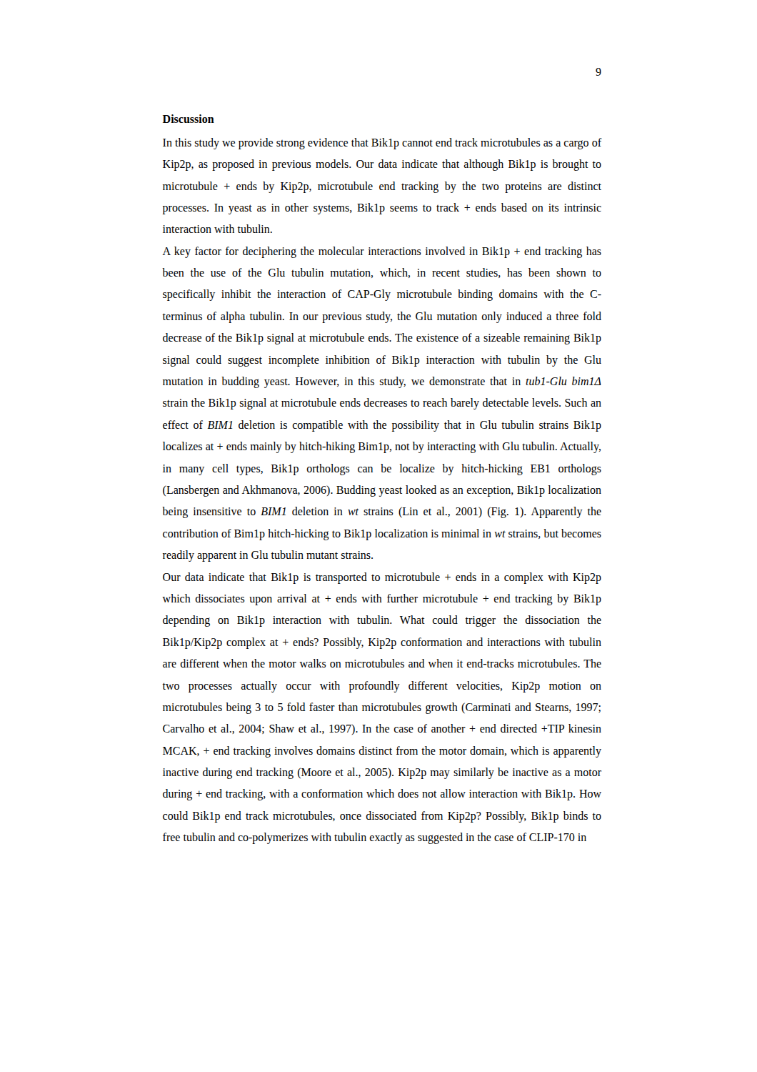9
Discussion
In this study we provide strong evidence that Bik1p cannot end track microtubules as a cargo of Kip2p, as proposed in previous models. Our data indicate that although Bik1p is brought to microtubule + ends by Kip2p, microtubule end tracking by the two proteins are distinct processes. In yeast as in other systems, Bik1p seems to track + ends based on its intrinsic interaction with tubulin.
A key factor for deciphering the molecular interactions involved in Bik1p + end tracking has been the use of the Glu tubulin mutation, which, in recent studies, has been shown to specifically inhibit the interaction of CAP-Gly microtubule binding domains with the C-terminus of alpha tubulin. In our previous study, the Glu mutation only induced a three fold decrease of the Bik1p signal at microtubule ends. The existence of a sizeable remaining Bik1p signal could suggest incomplete inhibition of Bik1p interaction with tubulin by the Glu mutation in budding yeast. However, in this study, we demonstrate that in tub1-Glu bim1Δ strain the Bik1p signal at microtubule ends decreases to reach barely detectable levels. Such an effect of BIM1 deletion is compatible with the possibility that in Glu tubulin strains Bik1p localizes at + ends mainly by hitch-hiking Bim1p, not by interacting with Glu tubulin. Actually, in many cell types, Bik1p orthologs can be localize by hitch-hicking EB1 orthologs (Lansbergen and Akhmanova, 2006). Budding yeast looked as an exception, Bik1p localization being insensitive to BIM1 deletion in wt strains (Lin et al., 2001) (Fig. 1). Apparently the contribution of Bim1p hitch-hicking to Bik1p localization is minimal in wt strains, but becomes readily apparent in Glu tubulin mutant strains.
Our data indicate that Bik1p is transported to microtubule + ends in a complex with Kip2p which dissociates upon arrival at + ends with further microtubule + end tracking by Bik1p depending on Bik1p interaction with tubulin. What could trigger the dissociation the Bik1p/Kip2p complex at + ends? Possibly, Kip2p conformation and interactions with tubulin are different when the motor walks on microtubules and when it end-tracks microtubules. The two processes actually occur with profoundly different velocities, Kip2p motion on microtubules being 3 to 5 fold faster than microtubules growth (Carminati and Stearns, 1997; Carvalho et al., 2004; Shaw et al., 1997). In the case of another + end directed +TIP kinesin MCAK, + end tracking involves domains distinct from the motor domain, which is apparently inactive during end tracking (Moore et al., 2005). Kip2p may similarly be inactive as a motor during + end tracking, with a conformation which does not allow interaction with Bik1p. How could Bik1p end track microtubules, once dissociated from Kip2p? Possibly, Bik1p binds to free tubulin and co-polymerizes with tubulin exactly as suggested in the case of CLIP-170 in